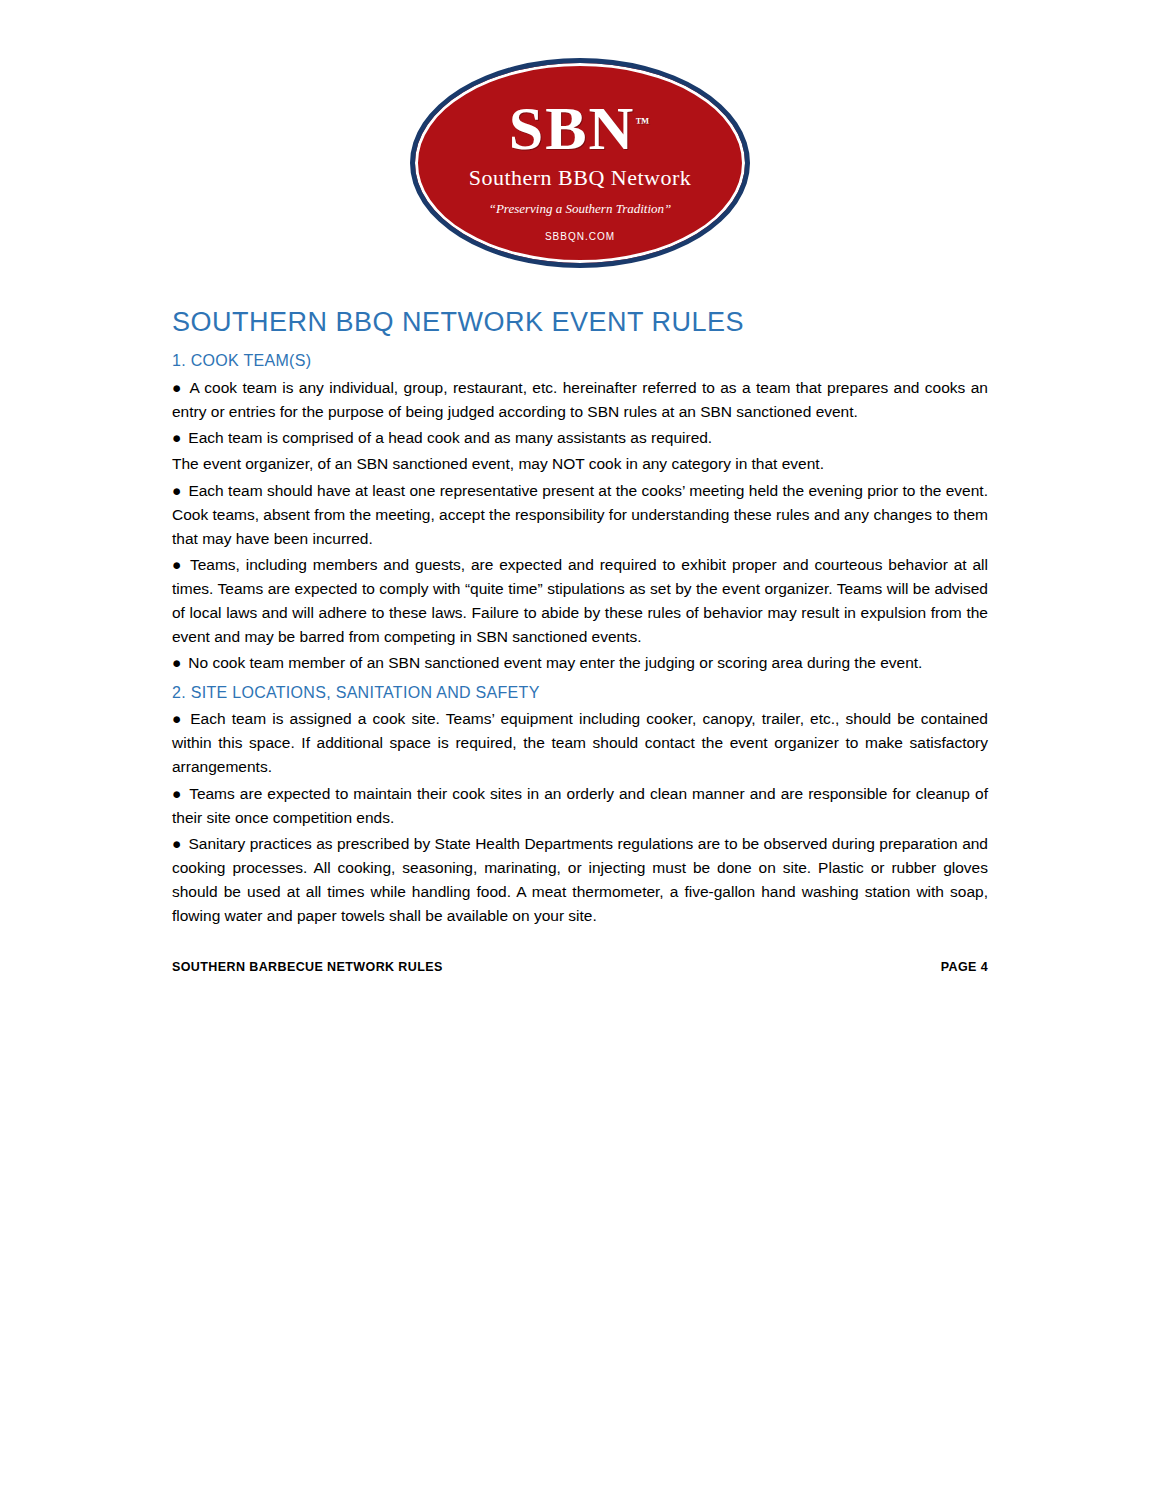SBN™
Southern BBQ Network
“Preserving a Southern Tradition”
SBBQN.COM
SOUTHERN BBQ NETWORK EVENT RULES
1. COOK TEAM(S)
A cook team is any individual, group, restaurant, etc. hereinafter referred to as a team that prepares and cooks an entry or entries for the purpose of being judged according to SBN rules at an SBN sanctioned event.
Each team is comprised of a head cook and as many assistants as required.
The event organizer, of an SBN sanctioned event, may NOT cook in any category in that event.
Each team should have at least one representative present at the cooks’ meeting held the evening prior to the event. Cook teams, absent from the meeting, accept the responsibility for understanding these rules and any changes to them that may have been incurred.
Teams, including members and guests, are expected and required to exhibit proper and courteous behavior at all times. Teams are expected to comply with “quite time” stipulations as set by the event organizer. Teams will be advised of local laws and will adhere to these laws. Failure to abide by these rules of behavior may result in expulsion from the event and may be barred from competing in SBN sanctioned events.
No cook team member of an SBN sanctioned event may enter the judging or scoring area during the event.
2. SITE LOCATIONS, SANITATION AND SAFETY
Each team is assigned a cook site. Teams’ equipment including cooker, canopy, trailer, etc., should be contained within this space. If additional space is required, the team should contact the event organizer to make satisfactory arrangements.
Teams are expected to maintain their cook sites in an orderly and clean manner and are responsible for cleanup of their site once competition ends.
Sanitary practices as prescribed by State Health Departments regulations are to be observed during preparation and cooking processes. All cooking, seasoning, marinating, or injecting must be done on site. Plastic or rubber gloves should be used at all times while handling food. A meat thermometer, a five-gallon hand washing station with soap, flowing water and paper towels shall be available on your site.
SOUTHERN BARBECUE NETWORK RULES PAGE 4